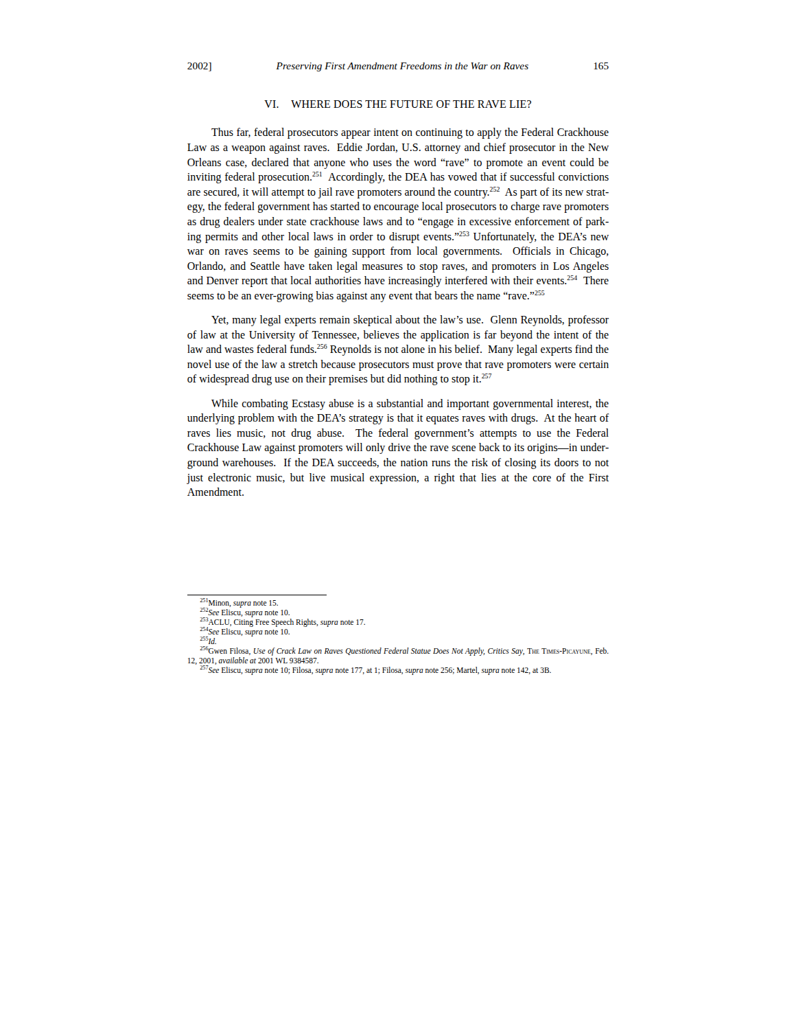2002] Preserving First Amendment Freedoms in the War on Raves 165
VI. WHERE DOES THE FUTURE OF THE RAVE LIE?
Thus far, federal prosecutors appear intent on continuing to apply the Federal Crackhouse Law as a weapon against raves. Eddie Jordan, U.S. attorney and chief prosecutor in the New Orleans case, declared that anyone who uses the word “rave” to promote an event could be inviting federal prosecution.251 Accordingly, the DEA has vowed that if successful convictions are secured, it will attempt to jail rave promoters around the country.252 As part of its new strategy, the federal government has started to encourage local prosecutors to charge rave promoters as drug dealers under state crackhouse laws and to “engage in excessive enforcement of parking permits and other local laws in order to disrupt events.”253 Unfortunately, the DEA’s new war on raves seems to be gaining support from local governments. Officials in Chicago, Orlando, and Seattle have taken legal measures to stop raves, and promoters in Los Angeles and Denver report that local authorities have increasingly interfered with their events.254 There seems to be an ever-growing bias against any event that bears the name “rave.”255
Yet, many legal experts remain skeptical about the law’s use. Glenn Reynolds, professor of law at the University of Tennessee, believes the application is far beyond the intent of the law and wastes federal funds.256 Reynolds is not alone in his belief. Many legal experts find the novel use of the law a stretch because prosecutors must prove that rave promoters were certain of widespread drug use on their premises but did nothing to stop it.257
While combating Ecstasy abuse is a substantial and important governmental interest, the underlying problem with the DEA’s strategy is that it equates raves with drugs. At the heart of raves lies music, not drug abuse. The federal government’s attempts to use the Federal Crackhouse Law against promoters will only drive the rave scene back to its origins—in underground warehouses. If the DEA succeeds, the nation runs the risk of closing its doors to not just electronic music, but live musical expression, a right that lies at the core of the First Amendment.
251Minon, supra note 15.
252See Eliscu, supra note 10.
253ACLU, Citing Free Speech Rights, supra note 17.
254See Eliscu, supra note 10.
255Id.
256Gwen Filosa, Use of Crack Law on Raves Questioned Federal Statue Does Not Apply, Critics Say, The Times-Picayune, Feb. 12, 2001, available at 2001 WL 9384587.
257See Eliscu, supra note 10; Filosa, supra note 177, at 1; Filosa, supra note 256; Martel, supra note 142, at 3B.